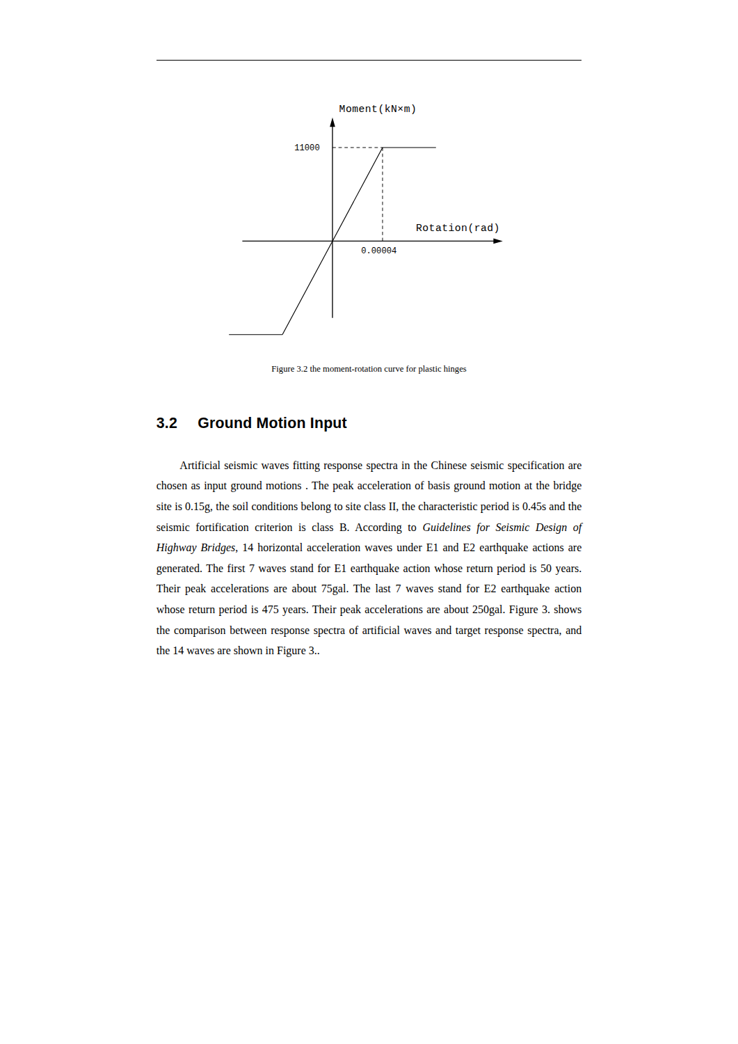Moment(kN×m) 11000 Rotation(rad) 0.00004
Figure 3.2 the moment-rotation curve for plastic hinges
3.2 Ground Motion Input
Artificial seismic waves fitting response spectra in the Chinese seismic specification are chosen as input ground motions . The peak acceleration of basis ground motion at the bridge site is 0.15g, the soil conditions belong to site class II, the characteristic period is 0.45s and the seismic fortification criterion is class B. According to Guidelines for Seismic Design of Highway Bridges, 14 horizontal acceleration waves under E1 and E2 earthquake actions are generated. The first 7 waves stand for E1 earthquake action whose return period is 50 years. Their peak accelerations are about 75gal. The last 7 waves stand for E2 earthquake action whose return period is 475 years. Their peak accelerations are about 250gal. Figure 3. shows the comparison between response spectra of artificial waves and target response spectra, and the 14 waves are shown in Figure 3..